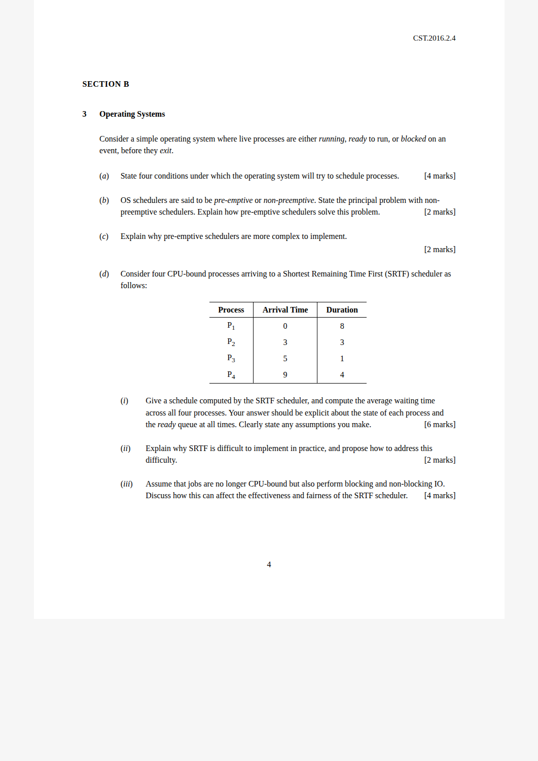CST.2016.2.4
SECTION B
3 Operating Systems
Consider a simple operating system where live processes are either running, ready to run, or blocked on an event, before they exit.
(a) State four conditions under which the operating system will try to schedule processes. [4 marks]
(b) OS schedulers are said to be pre-emptive or non-preemptive. State the principal problem with non-preemptive schedulers. Explain how pre-emptive schedulers solve this problem. [2 marks]
(c) Explain why pre-emptive schedulers are more complex to implement.
[2 marks]
(d) Consider four CPU-bound processes arriving to a Shortest Remaining Time First (SRTF) scheduler as follows:
| Process | Arrival Time | Duration |
| --- | --- | --- |
| P 1 | 0 | 8 |
| P 2 | 3 | 3 |
| P 3 | 5 | 1 |
| P 4 | 9 | 4 |
(i) Give a schedule computed by the SRTF scheduler, and compute the average waiting time across all four processes. Your answer should be explicit about the state of each process and the ready queue at all times. Clearly state any assumptions you make. [6 marks]
(ii) Explain why SRTF is difficult to implement in practice, and propose how to address this difficulty. [2 marks]
(iii) Assume that jobs are no longer CPU-bound but also perform blocking and non-blocking IO. Discuss how this can affect the effectiveness and fairness of the SRTF scheduler. [4 marks]
4